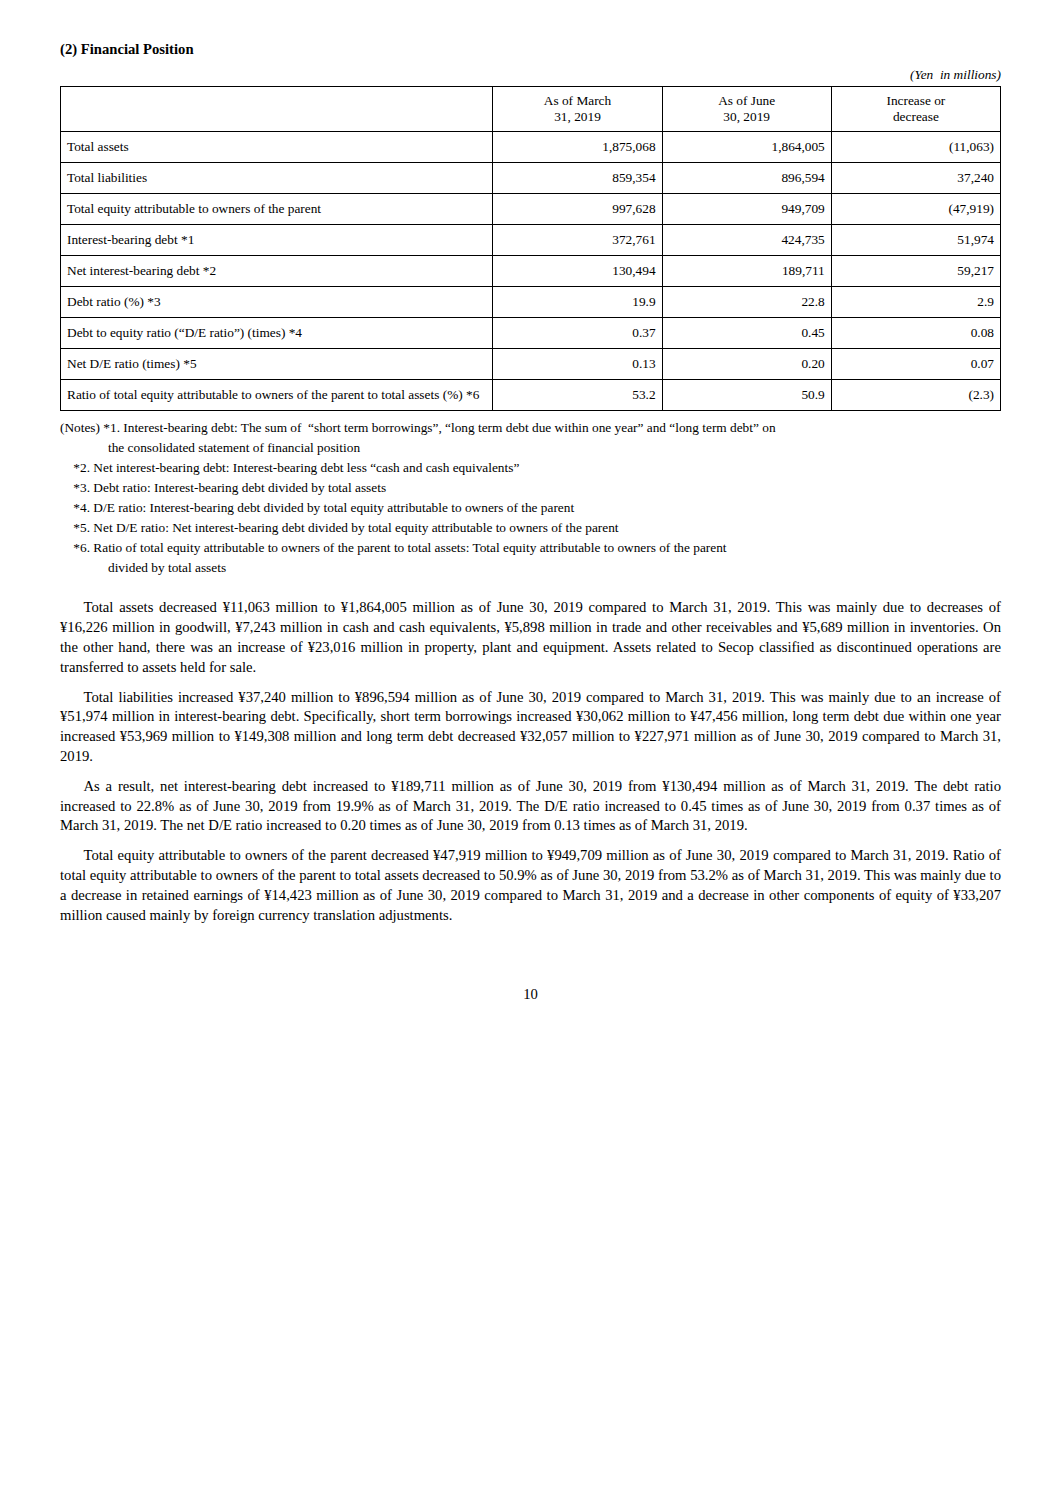(2) Financial Position
(Yen in millions)
| | As of March 31, 2019 | As of June 30, 2019 | Increase or decrease |
| --- | --- | --- | --- |
| Total assets | 1,875,068 | 1,864,005 | (11,063) |
| Total liabilities | 859,354 | 896,594 | 37,240 |
| Total equity attributable to owners of the parent | 997,628 | 949,709 | (47,919) |
| Interest-bearing debt *1 | 372,761 | 424,735 | 51,974 |
| Net interest-bearing debt *2 | 130,494 | 189,711 | 59,217 |
| Debt ratio (%) *3 | 19.9 | 22.8 | 2.9 |
| Debt to equity ratio (“D/E ratio”) (times) *4 | 0.37 | 0.45 | 0.08 |
| Net D/E ratio (times) *5 | 0.13 | 0.20 | 0.07 |
| Ratio of total equity attributable to owners of the parent to total assets (%) *6 | 53.2 | 50.9 | (2.3) |
(Notes) *1. Interest-bearing debt: The sum of “short term borrowings”, “long term debt due within one year” and “long term debt” on
the consolidated statement of financial position
*2. Net interest-bearing debt: Interest-bearing debt less “cash and cash equivalents”
*3. Debt ratio: Interest-bearing debt divided by total assets
*4. D/E ratio: Interest-bearing debt divided by total equity attributable to owners of the parent
*5. Net D/E ratio: Net interest-bearing debt divided by total equity attributable to owners of the parent
*6. Ratio of total equity attributable to owners of the parent to total assets: Total equity attributable to owners of the parent
divided by total assets
Total assets decreased ¥11,063 million to ¥1,864,005 million as of June 30, 2019 compared to March 31, 2019. This was mainly due to decreases of ¥16,226 million in goodwill, ¥7,243 million in cash and cash equivalents, ¥5,898 million in trade and other receivables and ¥5,689 million in inventories. On the other hand, there was an increase of ¥23,016 million in property, plant and equipment. Assets related to Secop classified as discontinued operations are transferred to assets held for sale.
Total liabilities increased ¥37,240 million to ¥896,594 million as of June 30, 2019 compared to March 31, 2019. This was mainly due to an increase of ¥51,974 million in interest-bearing debt. Specifically, short term borrowings increased ¥30,062 million to ¥47,456 million, long term debt due within one year increased ¥53,969 million to ¥149,308 million and long term debt decreased ¥32,057 million to ¥227,971 million as of June 30, 2019 compared to March 31, 2019.
As a result, net interest-bearing debt increased to ¥189,711 million as of June 30, 2019 from ¥130,494 million as of March 31, 2019. The debt ratio increased to 22.8% as of June 30, 2019 from 19.9% as of March 31, 2019. The D/E ratio increased to 0.45 times as of June 30, 2019 from 0.37 times as of March 31, 2019. The net D/E ratio increased to 0.20 times as of June 30, 2019 from 0.13 times as of March 31, 2019.
Total equity attributable to owners of the parent decreased ¥47,919 million to ¥949,709 million as of June 30, 2019 compared to March 31, 2019. Ratio of total equity attributable to owners of the parent to total assets decreased to 50.9% as of June 30, 2019 from 53.2% as of March 31, 2019. This was mainly due to a decrease in retained earnings of ¥14,423 million as of June 30, 2019 compared to March 31, 2019 and a decrease in other components of equity of ¥33,207 million caused mainly by foreign currency translation adjustments.
10